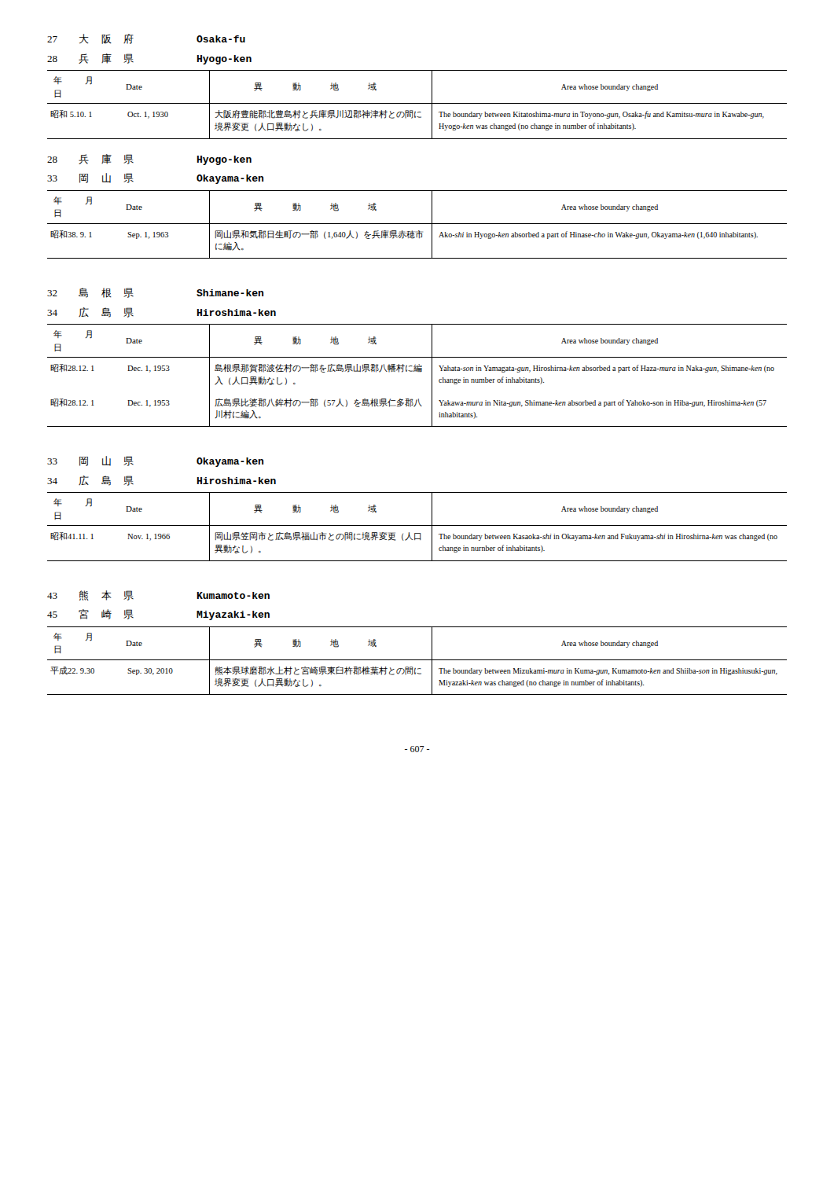27 大阪府 Osaka-fu
28 兵庫県 Hyogo-ken
| 年 月 日 | Date | 異 動 地 域 | Area whose boundary changed |
| --- | --- | --- | --- |
| 昭和 5.10. 1 | Oct. 1, 1930 | 大阪府豊能郡北豊島村と兵庫県川辺郡神津村との間に境界変更（人口異動なし）。 | The boundary between Kitatoshima- mura in Toyono- gun , Osaka- fu and Kamitsu- mura in Kawabe- gun , Hyogo- ken was changed (no change in number of inhabitants). |
28 兵庫県 Hyogo-ken
33 岡山県 Okayama-ken
| 年 月 日 | Date | 異 動 地 域 | Area whose boundary changed |
| --- | --- | --- | --- |
| 昭和38. 9. 1 | Sep. 1, 1963 | 岡山県和気郡日生町の一部（1,640人）を兵庫県赤穂市に編入。 | Ako- shi in Hyogo- ken absorbed a part of Hinase- cho in Wake- gun , Okayama- ken (1,640 inhabitants). |
32 島根県 Shimane-ken
34 広島県 Hiroshima-ken
| 年 月 日 | Date | 異 動 地 域 | Area whose boundary changed |
| --- | --- | --- | --- |
| 昭和28.12. 1 | Dec. 1, 1953 | 島根県那賀郡波佐村の一部を広島県山県郡八幡村に編入（人口異動なし）。 | Yahata- son in Yamagata- gun , Hiroshirna- ken absorbed a part of Haza- mura in Naka- gun , Shimane- ken (no change in number of inhabitants). |
| 昭和28.12. 1 | Dec. 1, 1953 | 広島県比婆郡八鉾村の一部（57人）を島根県仁多郡八川村に編入。 | Yakawa- mura in Nita- gun , Shimane- ken absorbed a part of Yahoko-son in Hiba- gun , Hiroshima- ken (57 inhabitants). |
33 岡山県 Okayama-ken
34 広島県 Hiroshima-ken
| 年 月 日 | Date | 異 動 地 域 | Area whose boundary changed |
| --- | --- | --- | --- |
| 昭和41.11. 1 | Nov. 1, 1966 | 岡山県笠岡市と広島県福山市との間に境界変更（人口異動なし）。 | The boundary between Kasaoka- shi in Okayama- ken and Fukuyama- shi in Hiroshirna- ken was changed (no change in nurnber of inhabitants). |
43 熊本県 Kumamoto-ken
45 宮崎県 Miyazaki-ken
| 年 月 日 | Date | 異 動 地 域 | Area whose boundary changed |
| --- | --- | --- | --- |
| 平成22. 9.30 | Sep. 30, 2010 | 熊本県球磨郡水上村と宮崎県東臼杵郡椎葉村との間に境界変更（人口異動なし）。 | The boundary between Mizukami- mura in Kuma- gun , Kumamoto- ken and Shiiba- son in Higashiusuki- gun , Miyazaki- ken was changed (no change in number of inhabitants). |
- 607 -